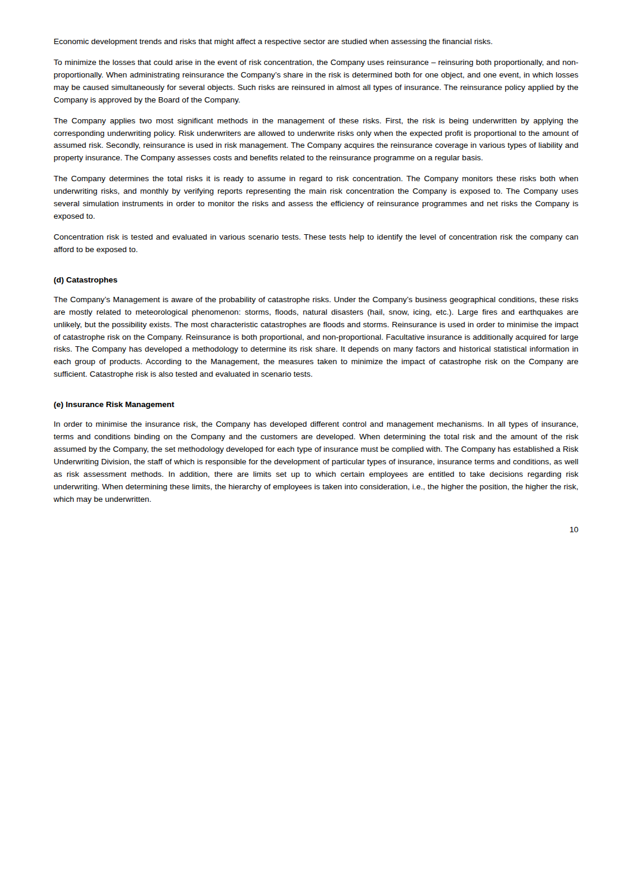Economic development trends and risks that might affect a respective sector are studied when assessing the financial risks.
To minimize the losses that could arise in the event of risk concentration, the Company uses reinsurance – reinsuring both proportionally, and non-proportionally. When administrating reinsurance the Company’s share in the risk is determined both for one object, and one event, in which losses may be caused simultaneously for several objects. Such risks are reinsured in almost all types of insurance. The reinsurance policy applied by the Company is approved by the Board of the Company.
The Company applies two most significant methods in the management of these risks. First, the risk is being underwritten by applying the corresponding underwriting policy. Risk underwriters are allowed to underwrite risks only when the expected profit is proportional to the amount of assumed risk. Secondly, reinsurance is used in risk management. The Company acquires the reinsurance coverage in various types of liability and property insurance. The Company assesses costs and benefits related to the reinsurance programme on a regular basis.
The Company determines the total risks it is ready to assume in regard to risk concentration. The Company monitors these risks both when underwriting risks, and monthly by verifying reports representing the main risk concentration the Company is exposed to. The Company uses several simulation instruments in order to monitor the risks and assess the efficiency of reinsurance programmes and net risks the Company is exposed to.
Concentration risk is tested and evaluated in various scenario tests. These tests help to identify the level of concentration risk the company can afford to be exposed to.
(d) Catastrophes
The Company’s Management is aware of the probability of catastrophe risks. Under the Company’s business geographical conditions, these risks are mostly related to meteorological phenomenon: storms, floods, natural disasters (hail, snow, icing, etc.). Large fires and earthquakes are unlikely, but the possibility exists. The most characteristic catastrophes are floods and storms. Reinsurance is used in order to minimise the impact of catastrophe risk on the Company. Reinsurance is both proportional, and non-proportional. Facultative insurance is additionally acquired for large risks. The Company has developed a methodology to determine its risk share. It depends on many factors and historical statistical information in each group of products. According to the Management, the measures taken to minimize the impact of catastrophe risk on the Company are sufficient. Catastrophe risk is also tested and evaluated in scenario tests.
(e) Insurance Risk Management
In order to minimise the insurance risk, the Company has developed different control and management mechanisms. In all types of insurance, terms and conditions binding on the Company and the customers are developed. When determining the total risk and the amount of the risk assumed by the Company, the set methodology developed for each type of insurance must be complied with. The Company has established a Risk Underwriting Division, the staff of which is responsible for the development of particular types of insurance, insurance terms and conditions, as well as risk assessment methods. In addition, there are limits set up to which certain employees are entitled to take decisions regarding risk underwriting. When determining these limits, the hierarchy of employees is taken into consideration, i.e., the higher the position, the higher the risk, which may be underwritten.
10